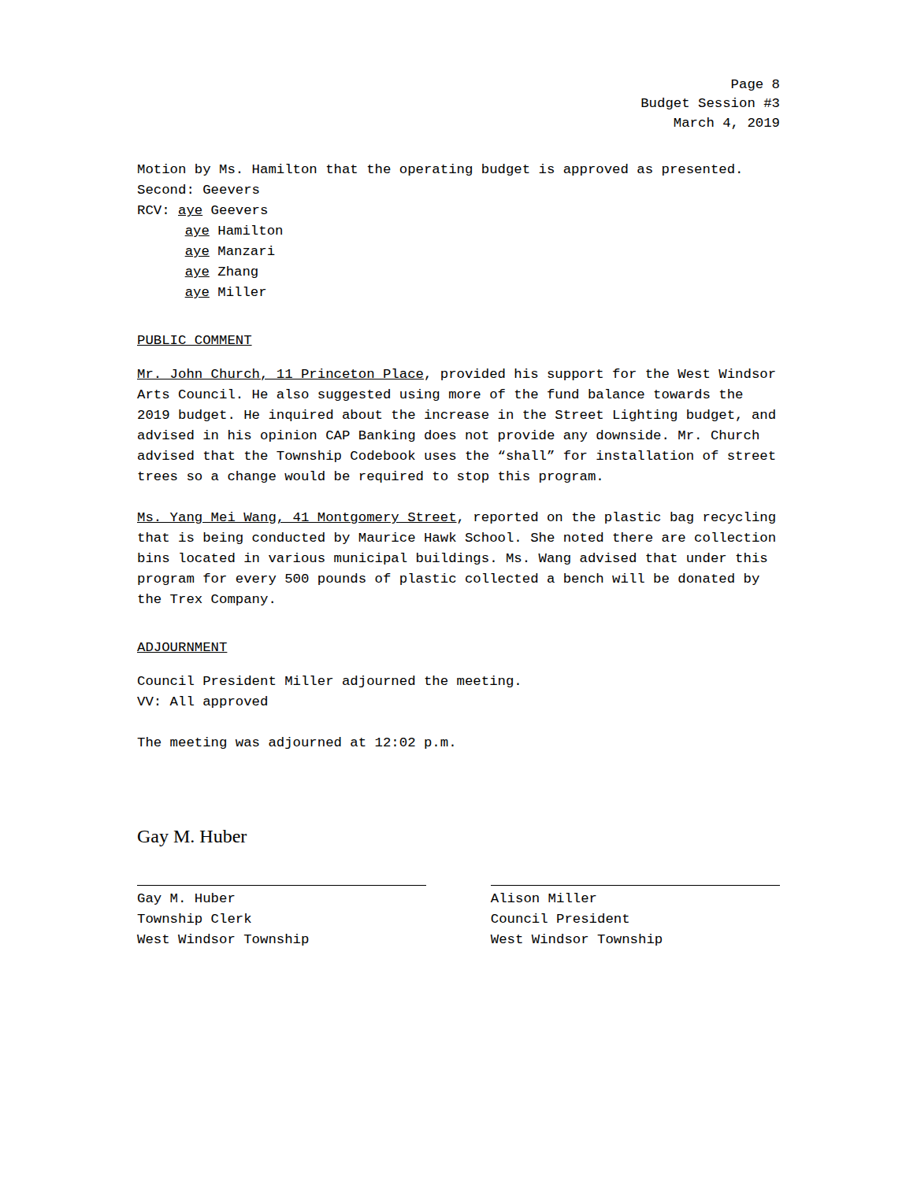Page 8
Budget Session #3
March 4, 2019
Motion by Ms. Hamilton that the operating budget is approved as presented.
Second: Geevers
RCV: aye Geevers
aye Hamilton
aye Manzari
aye Zhang
aye Miller
PUBLIC COMMENT
Mr. John Church, 11 Princeton Place, provided his support for the West Windsor Arts Council. He also suggested using more of the fund balance towards the 2019 budget. He inquired about the increase in the Street Lighting budget, and advised in his opinion CAP Banking does not provide any downside. Mr. Church advised that the Township Codebook uses the “shall” for installation of street trees so a change would be required to stop this program.
Ms. Yang Mei Wang, 41 Montgomery Street, reported on the plastic bag recycling that is being conducted by Maurice Hawk School. She noted there are collection bins located in various municipal buildings. Ms. Wang advised that under this program for every 500 pounds of plastic collected a bench will be donated by the Trex Company.
ADJOURNMENT
Council President Miller adjourned the meeting.
VV: All approved
The meeting was adjourned at 12:02 p.m.
Gay M. Huber
Gay M. Huber
Township Clerk
West Windsor Township
Alison Miller
Council President
West Windsor Township